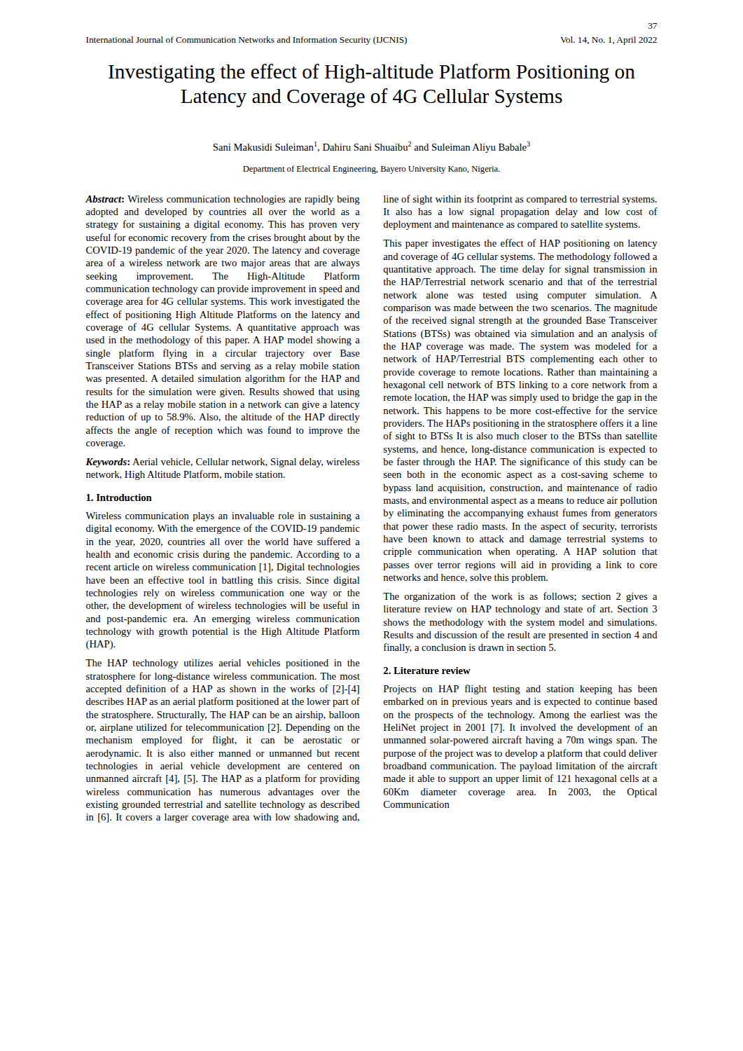37
International Journal of Communication Networks and Information Security (IJCNIS) Vol. 14, No. 1, April 2022
Investigating the effect of High-altitude Platform Positioning on Latency and Coverage of 4G Cellular Systems
Sani Makusidi Suleiman1, Dahiru Sani Shuaibu2 and Suleiman Aliyu Babale3
Department of Electrical Engineering, Bayero University Kano, Nigeria.
Abstract: Wireless communication technologies are rapidly being adopted and developed by countries all over the world as a strategy for sustaining a digital economy. This has proven very useful for economic recovery from the crises brought about by the COVID-19 pandemic of the year 2020. The latency and coverage area of a wireless network are two major areas that are always seeking improvement. The High-Altitude Platform communication technology can provide improvement in speed and coverage area for 4G cellular systems. This work investigated the effect of positioning High Altitude Platforms on the latency and coverage of 4G cellular Systems. A quantitative approach was used in the methodology of this paper. A HAP model showing a single platform flying in a circular trajectory over Base Transceiver Stations BTSs and serving as a relay mobile station was presented. A detailed simulation algorithm for the HAP and results for the simulation were given. Results showed that using the HAP as a relay mobile station in a network can give a latency reduction of up to 58.9%. Also, the altitude of the HAP directly affects the angle of reception which was found to improve the coverage.
Keywords: Aerial vehicle, Cellular network, Signal delay, wireless network, High Altitude Platform, mobile station.
1. Introduction
Wireless communication plays an invaluable role in sustaining a digital economy. With the emergence of the COVID-19 pandemic in the year, 2020, countries all over the world have suffered a health and economic crisis during the pandemic. According to a recent article on wireless communication [1], Digital technologies have been an effective tool in battling this crisis. Since digital technologies rely on wireless communication one way or the other, the development of wireless technologies will be useful in and post-pandemic era. An emerging wireless communication technology with growth potential is the High Altitude Platform (HAP).
The HAP technology utilizes aerial vehicles positioned in the stratosphere for long-distance wireless communication. The most accepted definition of a HAP as shown in the works of [2]-[4] describes HAP as an aerial platform positioned at the lower part of the stratosphere. Structurally, The HAP can be an airship, balloon or, airplane utilized for telecommunication [2]. Depending on the mechanism employed for flight, it can be aerostatic or aerodynamic. It is also either manned or unmanned but recent technologies in aerial vehicle development are centered on unmanned aircraft [4], [5]. The HAP as a platform for providing wireless communication has numerous advantages over the existing grounded terrestrial and satellite technology as described in [6]. It covers a larger coverage area with low shadowing and, line of sight within its footprint as compared to terrestrial systems. It also has a low signal propagation delay and low cost of deployment and maintenance as compared to satellite systems.
This paper investigates the effect of HAP positioning on latency and coverage of 4G cellular systems. The methodology followed a quantitative approach. The time delay for signal transmission in the HAP/Terrestrial network scenario and that of the terrestrial network alone was tested using computer simulation. A comparison was made between the two scenarios. The magnitude of the received signal strength at the grounded Base Transceiver Stations (BTSs) was obtained via simulation and an analysis of the HAP coverage was made. The system was modeled for a network of HAP/Terrestrial BTS complementing each other to provide coverage to remote locations. Rather than maintaining a hexagonal cell network of BTS linking to a core network from a remote location, the HAP was simply used to bridge the gap in the network. This happens to be more cost-effective for the service providers. The HAPs positioning in the stratosphere offers it a line of sight to BTSs It is also much closer to the BTSs than satellite systems, and hence, long-distance communication is expected to be faster through the HAP. The significance of this study can be seen both in the economic aspect as a cost-saving scheme to bypass land acquisition, construction, and maintenance of radio masts, and environmental aspect as a means to reduce air pollution by eliminating the accompanying exhaust fumes from generators that power these radio masts. In the aspect of security, terrorists have been known to attack and damage terrestrial systems to cripple communication when operating. A HAP solution that passes over terror regions will aid in providing a link to core networks and hence, solve this problem.
The organization of the work is as follows; section 2 gives a literature review on HAP technology and state of art. Section 3 shows the methodology with the system model and simulations. Results and discussion of the result are presented in section 4 and finally, a conclusion is drawn in section 5.
2. Literature review
Projects on HAP flight testing and station keeping has been embarked on in previous years and is expected to continue based on the prospects of the technology. Among the earliest was the HeliNet project in 2001 [7]. It involved the development of an unmanned solar-powered aircraft having a 70m wings span. The purpose of the project was to develop a platform that could deliver broadband communication. The payload limitation of the aircraft made it able to support an upper limit of 121 hexagonal cells at a 60Km diameter coverage area. In 2003, the Optical Communication